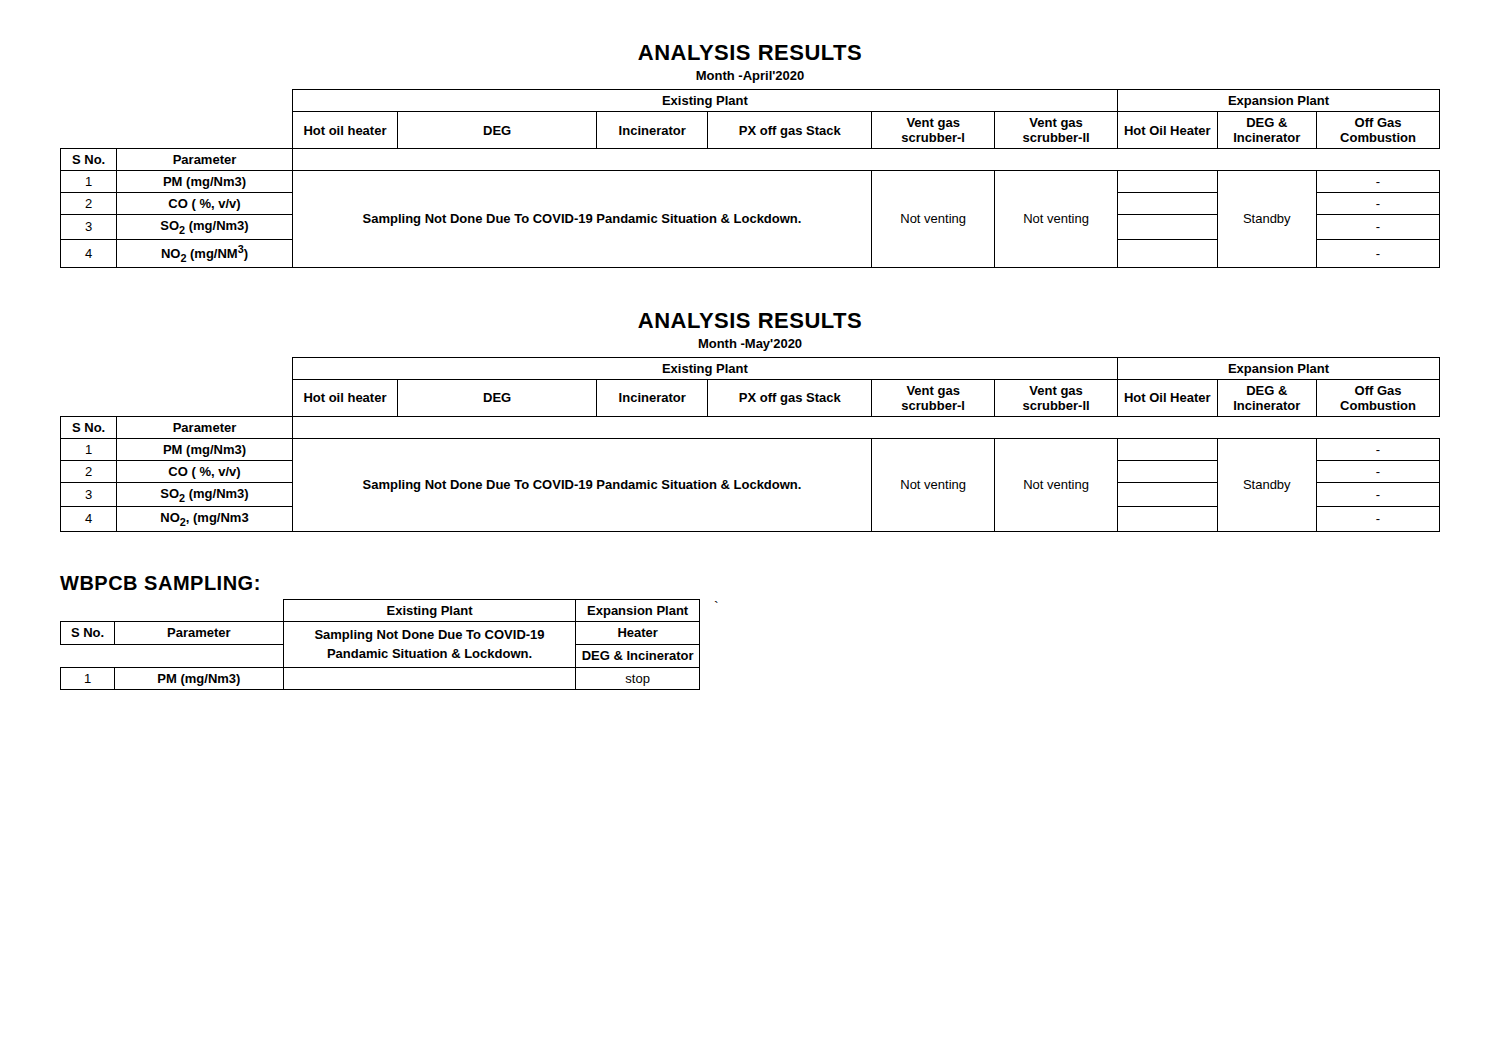ANALYSIS RESULTS
Month -April'2020
| | Existing Plant | Expansion Plant |
| --- | --- | --- |
| Hot oil heater | DEG | Incinerator | PX off gas Stack | Vent gas scrubber-l | Vent gas scrubber-ll | Hot Oil Heater | DEG & Incinerator | Off Gas Combustion |
| S No. | Parameter | |
| 1 | PM (mg/Nm3) | Sampling Not Done Due To COVID-19 Pandamic Situation & Lockdown. | Not venting | Not venting | | Standby | - |
| 2 | CO ( %, v/v) | | - |
| 3 | SO 2 (mg/Nm3) | | - |
| 4 | NO 2 (mg/NM 3 ) | | - |
ANALYSIS RESULTS
Month -May'2020
| | Existing Plant | Expansion Plant |
| --- | --- | --- |
| Hot oil heater | DEG | Incinerator | PX off gas Stack | Vent gas scrubber-l | Vent gas scrubber-ll | Hot Oil Heater | DEG & Incinerator | Off Gas Combustion |
| S No. | Parameter | |
| 1 | PM (mg/Nm3) | Sampling Not Done Due To COVID-19 Pandamic Situation & Lockdown. | Not venting | Not venting | | Standby | - |
| 2 | CO ( %, v/v) | | - |
| 3 | SO 2 (mg/Nm3) | | - |
| 4 | NO 2 , (mg/Nm3 | | - |
WBPCB SAMPLING:
| | Existing Plant | Expansion Plant |
| --- | --- | --- |
| S No. | Parameter | Sampling Not Done Due To COVID-19 Pandamic Situation & Lockdown. | Heater |
| | DEG & Incinerator |
| 1 | PM (mg/Nm3) | | stop |
`